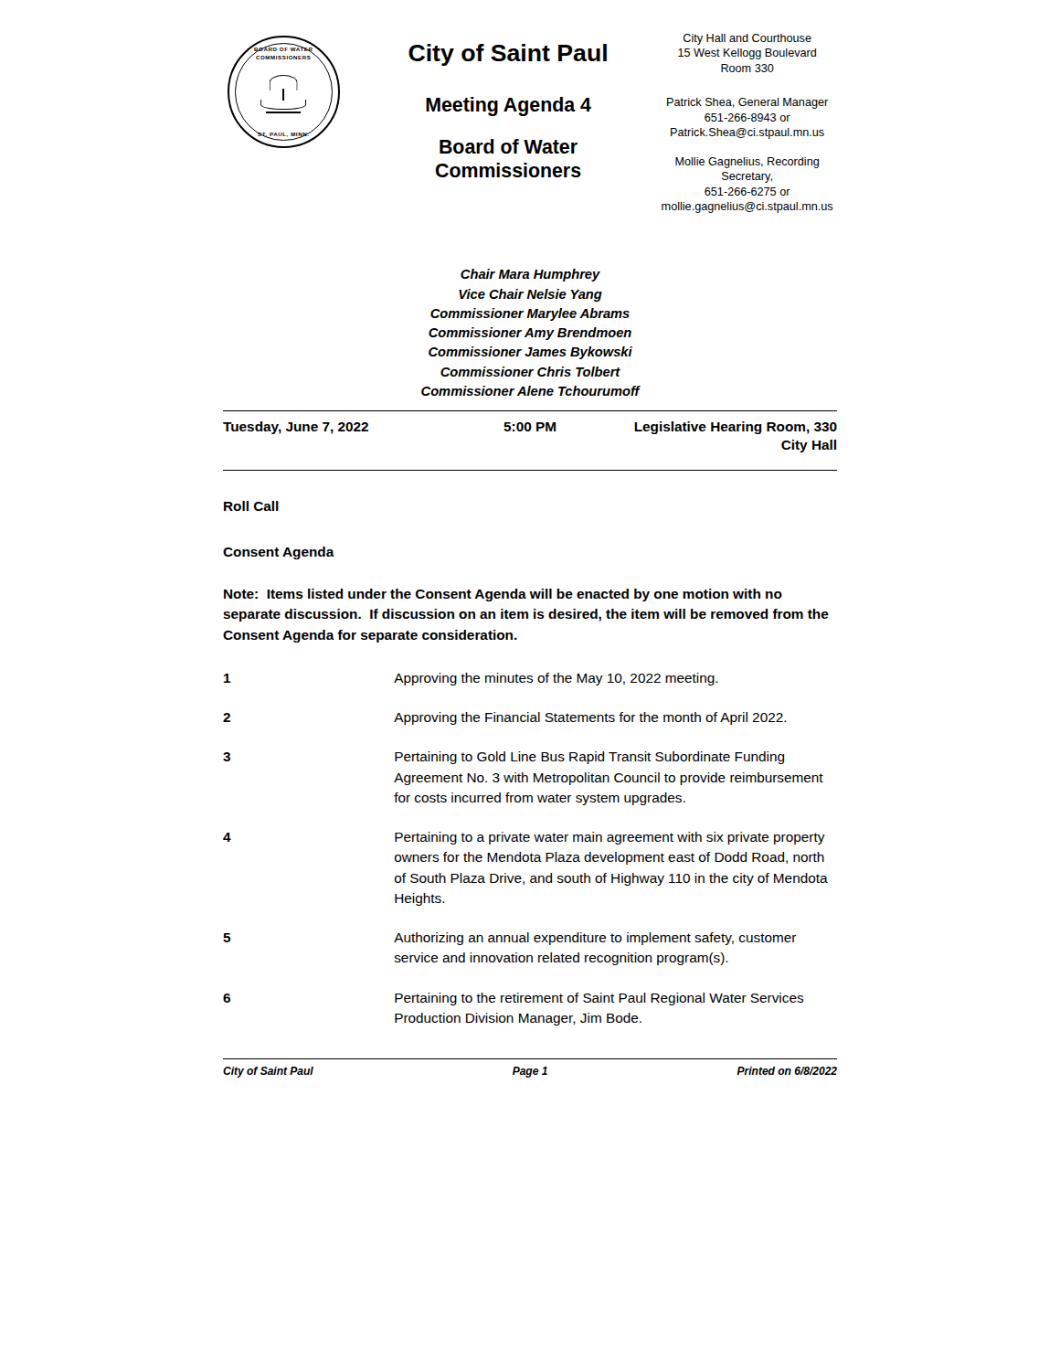Board of Water Commissioners
St. Paul, Minn.
City of Saint Paul
Meeting Agenda 4
Board of Water Commissioners
City Hall and Courthouse
15 West Kellogg Boulevard
Room 330
Patrick Shea, General Manager
651-266-8943 or
Patrick.Shea@ci.stpaul.mn.us
Mollie Gagnelius, Recording Secretary,
651-266-6275 or
mollie.gagnelius@ci.stpaul.mn.us
Chair Mara Humphrey
Vice Chair Nelsie Yang
Commissioner Marylee Abrams
Commissioner Amy Brendmoen
Commissioner James Bykowski
Commissioner Chris Tolbert
Commissioner Alene Tchourumoff
Tuesday, June 7, 2022
5:00 PM
Legislative Hearing Room, 330 City Hall
Roll Call
Consent Agenda
Note: Items listed under the Consent Agenda will be enacted by one motion with no separate discussion. If discussion on an item is desired, the item will be removed from the Consent Agenda for separate consideration.
| 1 | Approving the minutes of the May 10, 2022 meeting. |
| 2 | Approving the Financial Statements for the month of April 2022. |
| 3 | Pertaining to Gold Line Bus Rapid Transit Subordinate Funding Agreement No. 3 with Metropolitan Council to provide reimbursement for costs incurred from water system upgrades. |
| 4 | Pertaining to a private water main agreement with six private property owners for the Mendota Plaza development east of Dodd Road, north of South Plaza Drive, and south of Highway 110 in the city of Mendota Heights. |
| 5 | Authorizing an annual expenditure to implement safety, customer service and innovation related recognition program(s). |
| 6 | Pertaining to the retirement of Saint Paul Regional Water Services Production Division Manager, Jim Bode. |
City of Saint Paul
Page 1
Printed on 6/8/2022